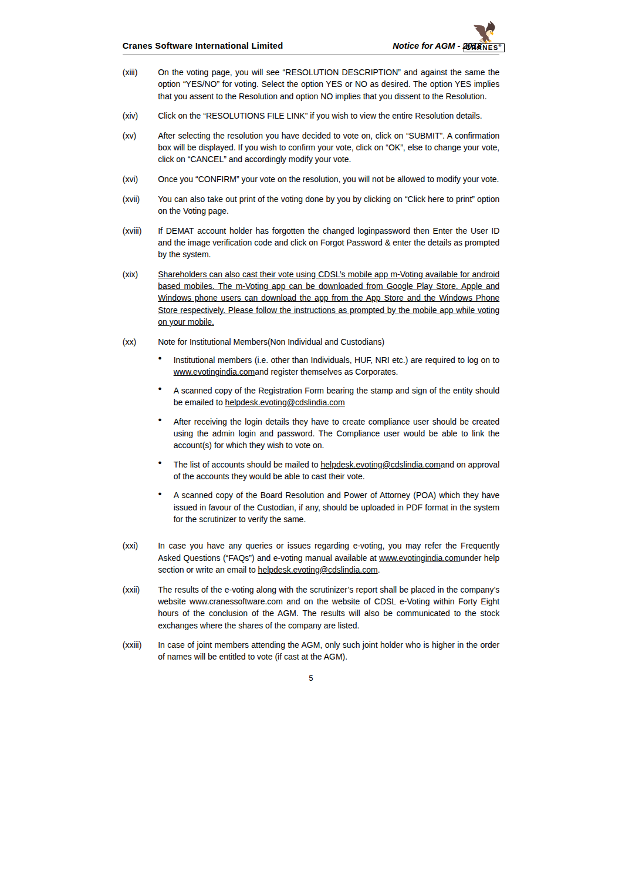🦅 CRANES®
Cranes Software International Limited
Notice for AGM - 2018
(xiii) On the voting page, you will see “RESOLUTION DESCRIPTION” and against the same the option “YES/NO” for voting. Select the option YES or NO as desired. The option YES implies that you assent to the Resolution and option NO implies that you dissent to the Resolution.
(xiv) Click on the “RESOLUTIONS FILE LINK” if you wish to view the entire Resolution details.
(xv) After selecting the resolution you have decided to vote on, click on “SUBMIT”. A confirmation box will be displayed. If you wish to confirm your vote, click on “OK”, else to change your vote, click on “CANCEL” and accordingly modify your vote.
(xvi) Once you “CONFIRM” your vote on the resolution, you will not be allowed to modify your vote.
(xvii) You can also take out print of the voting done by you by clicking on “Click here to print” option on the Voting page.
(xviii) If DEMAT account holder has forgotten the changed loginpassword then Enter the User ID and the image verification code and click on Forgot Password & enter the details as prompted by the system.
(xix) Shareholders can also cast their vote using CDSL’s mobile app m-Voting available for android based mobiles. The m-Voting app can be downloaded from Google Play Store. Apple and Windows phone users can download the app from the App Store and the Windows Phone Store respectively. Please follow the instructions as prompted by the mobile app while voting on your mobile.
(xx) Note for Institutional Members(Non Individual and Custodians)
Institutional members (i.e. other than Individuals, HUF, NRI etc.) are required to log on to www.evotingindia.comand register themselves as Corporates.
A scanned copy of the Registration Form bearing the stamp and sign of the entity should be emailed to helpdesk.evoting@cdslindia.com
After receiving the login details they have to create compliance user should be created using the admin login and password. The Compliance user would be able to link the account(s) for which they wish to vote on.
The list of accounts should be mailed to helpdesk.evoting@cdslindia.comand on approval of the accounts they would be able to cast their vote.
A scanned copy of the Board Resolution and Power of Attorney (POA) which they have issued in favour of the Custodian, if any, should be uploaded in PDF format in the system for the scrutinizer to verify the same.
(xxi) In case you have any queries or issues regarding e-voting, you may refer the Frequently Asked Questions (“FAQs”) and e-voting manual available at www.evotingindia.comunder help section or write an email to helpdesk.evoting@cdslindia.com.
(xxii) The results of the e-voting along with the scrutinizer’s report shall be placed in the company’s website www.cranessoftware.com and on the website of CDSL e-Voting within Forty Eight hours of the conclusion of the AGM. The results will also be communicated to the stock exchanges where the shares of the company are listed.
(xxiii) In case of joint members attending the AGM, only such joint holder who is higher in the order of names will be entitled to vote (if cast at the AGM).
5